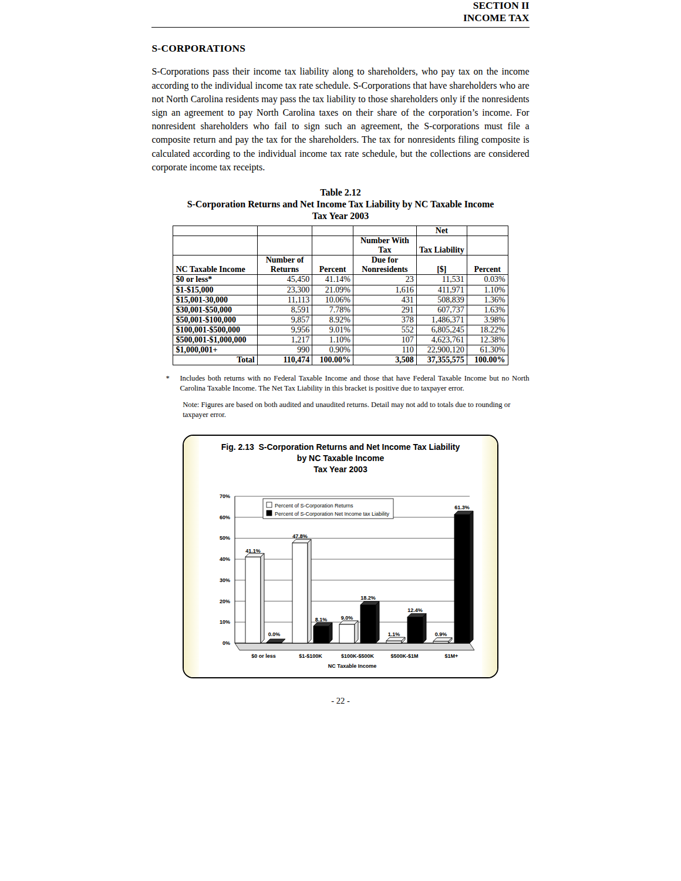SECTION II
INCOME TAX
S-CORPORATIONS
S-Corporations pass their income tax liability along to shareholders, who pay tax on the income according to the individual income tax rate schedule. S-Corporations that have shareholders who are not North Carolina residents may pass the tax liability to those shareholders only if the nonresidents sign an agreement to pay North Carolina taxes on their share of the corporation’s income. For nonresident shareholders who fail to sign such an agreement, the S-corporations must file a composite return and pay the tax for the shareholders. The tax for nonresidents filing composite is calculated according to the individual income tax rate schedule, but the collections are considered corporate income tax receipts.
Table 2.12
S-Corporation Returns and Net Income Tax Liability by NC Taxable Income
Tax Year 2003
| | | | | Net | |
| --- | --- | --- | --- | --- | --- |
| | | | Number With Tax | Tax Liability | |
| NC Taxable Income | Number of Returns | Percent | Due for Nonresidents | [$] | Percent |
| $0 or less* | 45,450 | 41.14% | 23 | 11,531 | 0.03% |
| $1-$15,000 | 23,300 | 21.09% | 1,616 | 411,971 | 1.10% |
| $15,001-30,000 | 11,113 | 10.06% | 431 | 508,839 | 1.36% |
| $30,001-$50,000 | 8,591 | 7.78% | 291 | 607,737 | 1.63% |
| $50,001-$100,000 | 9,857 | 8.92% | 378 | 1,486,371 | 3.98% |
| $100,001-$500,000 | 9,956 | 9.01% | 552 | 6,805,245 | 18.22% |
| $500,001-$1,000,000 | 1,217 | 1.10% | 107 | 4,623,761 | 12.38% |
| $1,000,001+ | 990 | 0.90% | 110 | 22,900,120 | 61.30% |
| Total | 110,474 | 100.00% | 3,508 | 37,355,575 | 100.00% |
*
Includes both returns with no Federal Taxable Income and those that have Federal Taxable Income but no North Carolina Taxable Income. The Net Tax Liability in this bracket is positive due to taxpayer error.
Note: Figures are based on both audited and unaudited returns. Detail may not add to totals due to rounding or taxpayer error.
Fig. 2.13 S-Corporation Returns and Net Income Tax Liability
by NC Taxable Income
Tax Year 2003
70% 60% 50% 40% 30% 20% 10% 0% 41.1% 0.0% 47.8% 8.1% 9.0% 18.2% 1.1% 12.4% 0.9% 61.3% Percent of S-Corporation Returns Percent of S-Corporation Net Income tax Liability $0 or less $1-$100K $100K-$500K $500K-$1M $1M+ NC Taxable Income
- 22 -